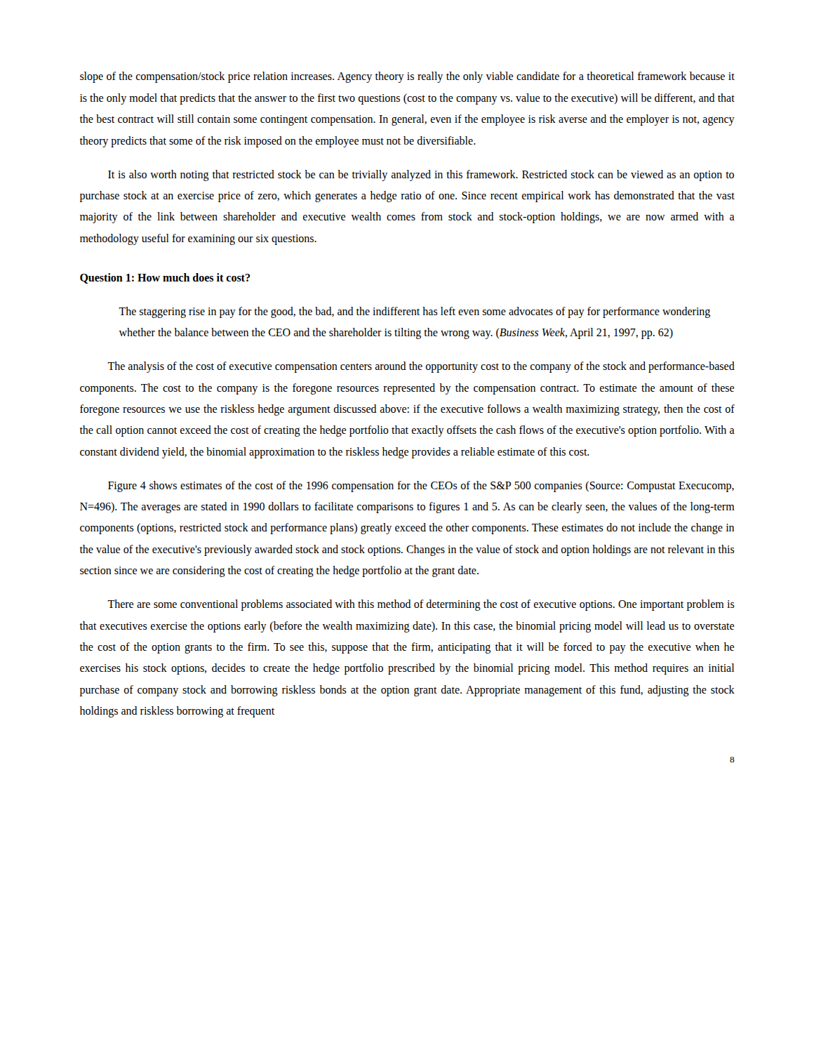slope of the compensation/stock price relation increases. Agency theory is really the only viable candidate for a theoretical framework because it is the only model that predicts that the answer to the first two questions (cost to the company vs. value to the executive) will be different, and that the best contract will still contain some contingent compensation. In general, even if the employee is risk averse and the employer is not, agency theory predicts that some of the risk imposed on the employee must not be diversifiable.
It is also worth noting that restricted stock be can be trivially analyzed in this framework. Restricted stock can be viewed as an option to purchase stock at an exercise price of zero, which generates a hedge ratio of one. Since recent empirical work has demonstrated that the vast majority of the link between shareholder and executive wealth comes from stock and stock-option holdings, we are now armed with a methodology useful for examining our six questions.
Question 1: How much does it cost?
The staggering rise in pay for the good, the bad, and the indifferent has left even some advocates of pay for performance wondering whether the balance between the CEO and the shareholder is tilting the wrong way. (Business Week, April 21, 1997, pp. 62)
The analysis of the cost of executive compensation centers around the opportunity cost to the company of the stock and performance-based components. The cost to the company is the foregone resources represented by the compensation contract. To estimate the amount of these foregone resources we use the riskless hedge argument discussed above: if the executive follows a wealth maximizing strategy, then the cost of the call option cannot exceed the cost of creating the hedge portfolio that exactly offsets the cash flows of the executive's option portfolio. With a constant dividend yield, the binomial approximation to the riskless hedge provides a reliable estimate of this cost.
Figure 4 shows estimates of the cost of the 1996 compensation for the CEOs of the S&P 500 companies (Source: Compustat Execucomp, N=496). The averages are stated in 1990 dollars to facilitate comparisons to figures 1 and 5. As can be clearly seen, the values of the long-term components (options, restricted stock and performance plans) greatly exceed the other components. These estimates do not include the change in the value of the executive's previously awarded stock and stock options. Changes in the value of stock and option holdings are not relevant in this section since we are considering the cost of creating the hedge portfolio at the grant date.
There are some conventional problems associated with this method of determining the cost of executive options. One important problem is that executives exercise the options early (before the wealth maximizing date). In this case, the binomial pricing model will lead us to overstate the cost of the option grants to the firm. To see this, suppose that the firm, anticipating that it will be forced to pay the executive when he exercises his stock options, decides to create the hedge portfolio prescribed by the binomial pricing model. This method requires an initial purchase of company stock and borrowing riskless bonds at the option grant date. Appropriate management of this fund, adjusting the stock holdings and riskless borrowing at frequent
8